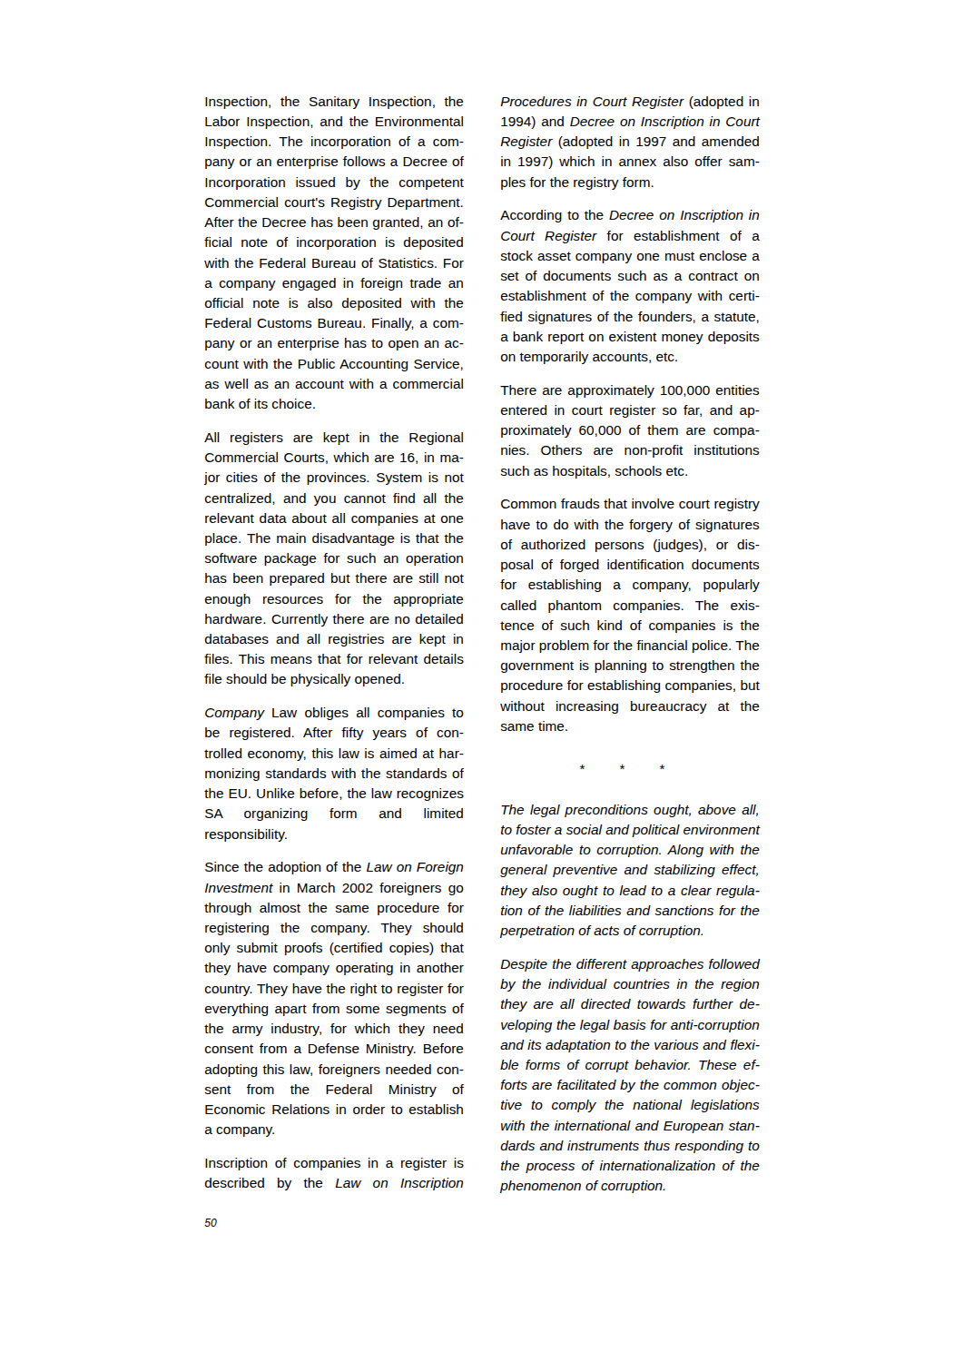Inspection, the Sanitary Inspection, the Labor Inspection, and the Environmental Inspection. The incorporation of a company or an enterprise follows a Decree of Incorporation issued by the competent Commercial court's Registry Department. After the Decree has been granted, an official note of incorporation is deposited with the Federal Bureau of Statistics. For a company engaged in foreign trade an official note is also deposited with the Federal Customs Bureau. Finally, a company or an enterprise has to open an account with the Public Accounting Service, as well as an account with a commercial bank of its choice.
All registers are kept in the Regional Commercial Courts, which are 16, in major cities of the provinces. System is not centralized, and you cannot find all the relevant data about all companies at one place. The main disadvantage is that the software package for such an operation has been prepared but there are still not enough resources for the appropriate hardware. Currently there are no detailed databases and all registries are kept in files. This means that for relevant details file should be physically opened.
Company Law obliges all companies to be registered. After fifty years of controlled economy, this law is aimed at harmonizing standards with the standards of the EU. Unlike before, the law recognizes SA organizing form and limited responsibility.
Since the adoption of the Law on Foreign Investment in March 2002 foreigners go through almost the same procedure for registering the company. They should only submit proofs (certified copies) that they have company operating in another country. They have the right to register for everything apart from some segments of the army industry, for which they need consent from a Defense Ministry. Before adopting this law, foreigners needed consent from the Federal Ministry of Economic Relations in order to establish a company.
Inscription of companies in a register is described by the Law on Inscription Procedures in Court Register (adopted in 1994) and Decree on Inscription in Court Register (adopted in 1997 and amended in 1997) which in annex also offer samples for the registry form.
According to the Decree on Inscription in Court Register for establishment of a stock asset company one must enclose a set of documents such as a contract on establishment of the company with certified signatures of the founders, a statute, a bank report on existent money deposits on temporarily accounts, etc.
There are approximately 100,000 entities entered in court register so far, and approximately 60,000 of them are companies. Others are non-profit institutions such as hospitals, schools etc.
Common frauds that involve court registry have to do with the forgery of signatures of authorized persons (judges), or disposal of forged identification documents for establishing a company, popularly called phantom companies. The existence of such kind of companies is the major problem for the financial police. The government is planning to strengthen the procedure for establishing companies, but without increasing bureaucracy at the same time.
* * *
The legal preconditions ought, above all, to foster a social and political environment unfavorable to corruption. Along with the general preventive and stabilizing effect, they also ought to lead to a clear regulation of the liabilities and sanctions for the perpetration of acts of corruption.
Despite the different approaches followed by the individual countries in the region they are all directed towards further developing the legal basis for anti-corruption and its adaptation to the various and flexible forms of corrupt behavior. These efforts are facilitated by the common objective to comply the national legislations with the international and European standards and instruments thus responding to the process of internationalization of the phenomenon of corruption.
50